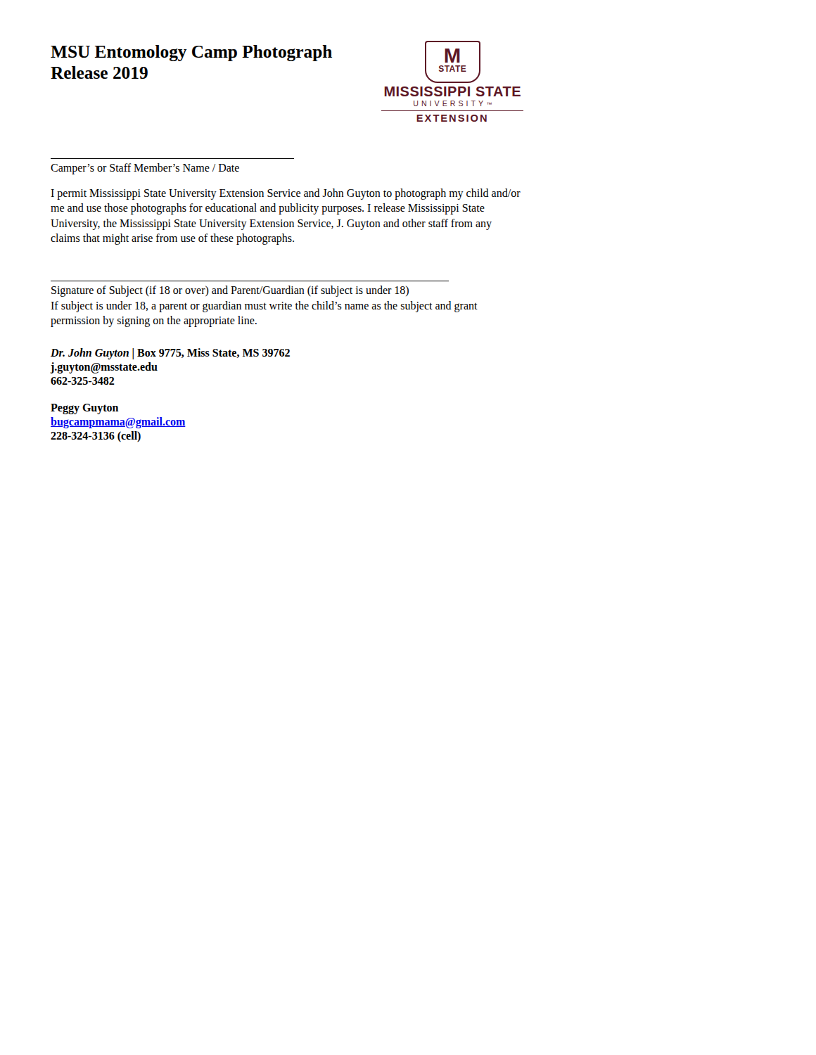MSU Entomology Camp Photograph Release 2019
MSTATE
MISSISSIPPI STATE
UNIVERSITY™
EXTENSION
Camper’s or Staff Member’s Name / Date
I permit Mississippi State University Extension Service and John Guyton to photograph my child and/or me and use those photographs for educational and publicity purposes. I release Mississippi State University, the Mississippi State University Extension Service, J. Guyton and other staff from any claims that might arise from use of these photographs.
Signature of Subject (if 18 or over) and Parent/Guardian (if subject is under 18)
If subject is under 18, a parent or guardian must write the child’s name as the subject and grant permission by signing on the appropriate line.
Dr. John Guyton | Box 9775, Miss State, MS 39762
j.guyton@msstate.edu
662-325-3482
Peggy Guyton
bugcampmama@gmail.com
228-324-3136 (cell)